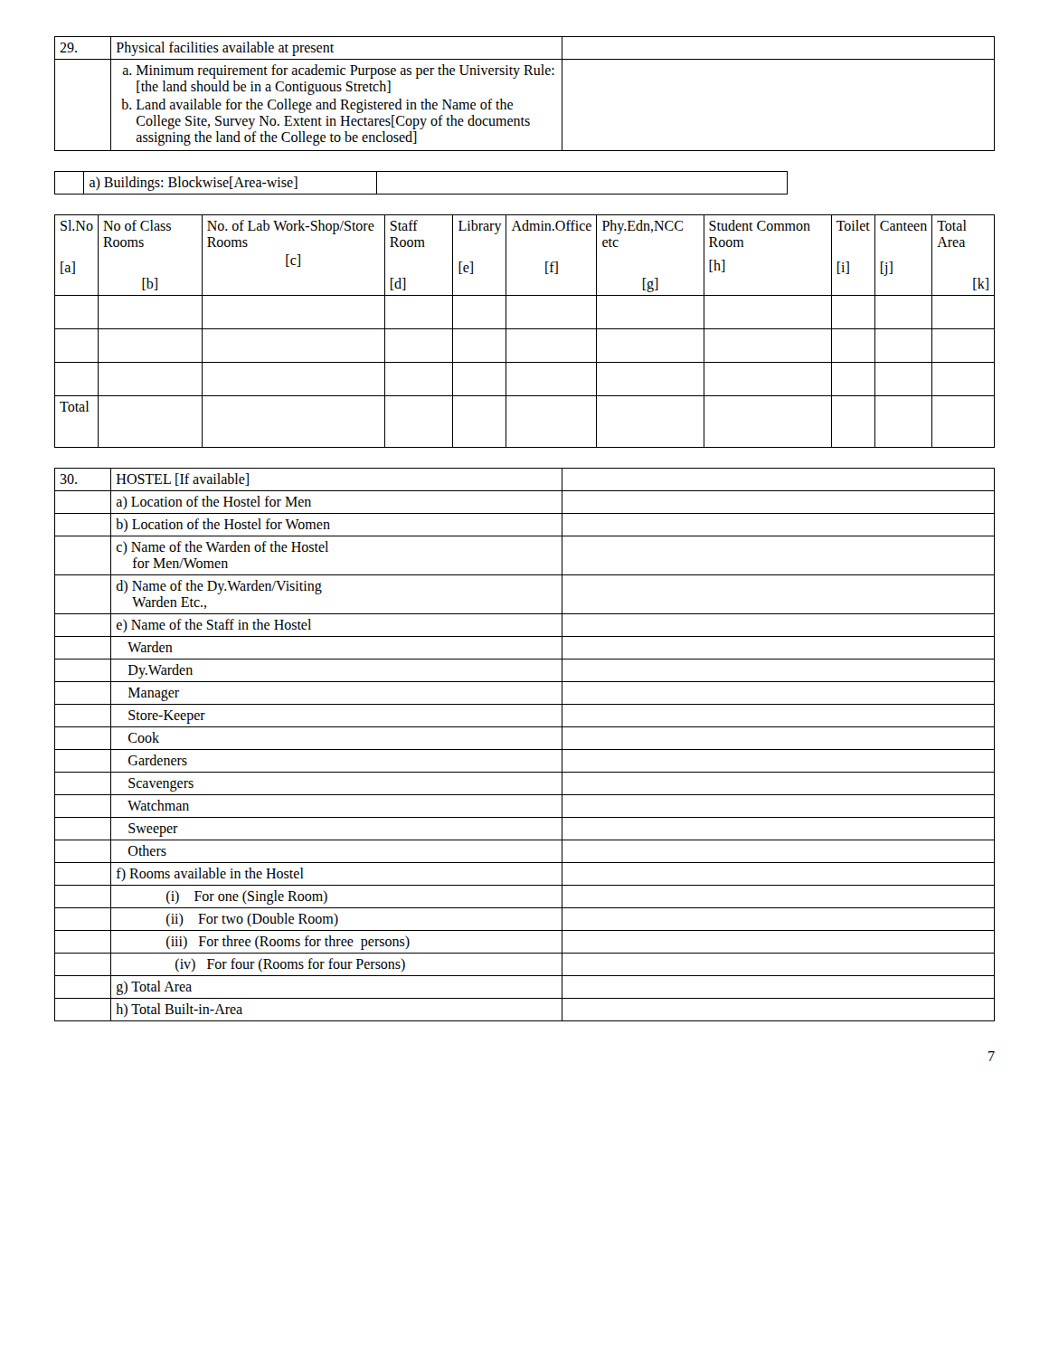| 29. | Physical facilities available at present | |
| | Minimum requirement for academic Purpose as per the University Rule:[the land should be in a Contiguous Stretch] Land available for the College and Registered in the Name of the College Site, Survey No. Extent in Hectares[Copy of the documents assigning the land of the College to be enclosed] | |
| | a) Buildings: Blockwise[Area-wise] | |
| Sl.No [a] | No of Class Rooms [b] | No. of Lab Work-Shop/Store Rooms [c] | Staff Room [d] | Library [e] | Admin.Office [f] | Phy.Edn,NCC etc [g] | Student Common Room [h] | Toilet [i] | Canteen [j] | Total Area [k] |
| Total | | | | | | | | | | |
| 30. | HOSTEL [If available] | |
| | a) Location of the Hostel for Men | |
| | b) Location of the Hostel for Women | |
| | c) Name of the Warden of the Hostel for Men/Women | |
| | d) Name of the Dy.Warden/Visiting Warden Etc., | |
| | e) Name of the Staff in the Hostel | |
| | Warden | |
| | Dy.Warden | |
| | Manager | |
| | Store-Keeper | |
| | Cook | |
| | Gardeners | |
| | Scavengers | |
| | Watchman | |
| | Sweeper | |
| | Others | |
| | f) Rooms available in the Hostel | |
| | (i) For one (Single Room) | |
| | (ii) For two (Double Room) | |
| | (iii) For three (Rooms for three persons) | |
| | (iv) For four (Rooms for four Persons) | |
| | g) Total Area | |
| | h) Total Built-in-Area | |
7